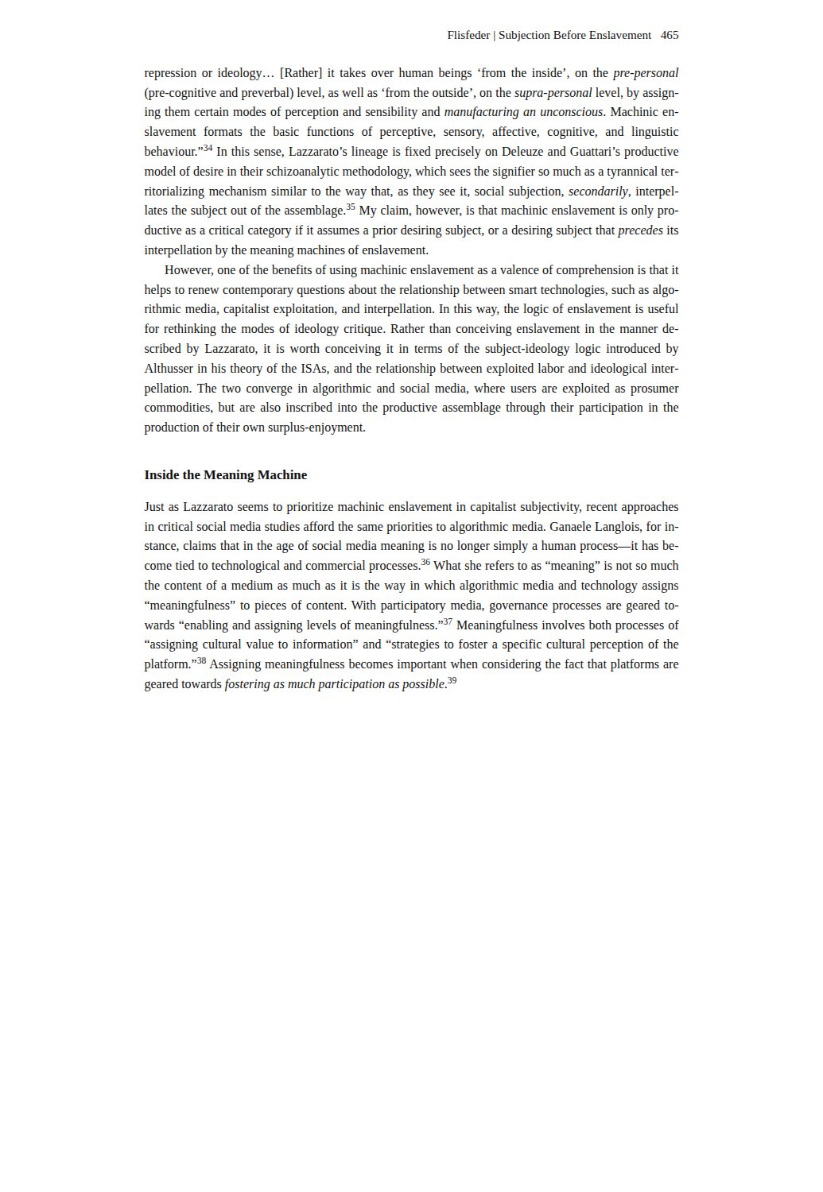Flisfeder | Subjection Before Enslavement 465
repression or ideology… [Rather] it takes over human beings ‘from the inside’, on the pre-personal (pre-cognitive and preverbal) level, as well as ‘from the outside’, on the supra-personal level, by assigning them certain modes of perception and sensibility and manufacturing an unconscious. Machinic enslavement formats the basic functions of perceptive, sensory, affective, cognitive, and linguistic behaviour.”34 In this sense, Lazzarato’s lineage is fixed precisely on Deleuze and Guattari’s productive model of desire in their schizoanalytic methodology, which sees the signifier so much as a tyrannical territorializing mechanism similar to the way that, as they see it, social subjection, secondarily, interpellates the subject out of the assemblage.35 My claim, however, is that machinic enslavement is only productive as a critical category if it assumes a prior desiring subject, or a desiring subject that precedes its interpellation by the meaning machines of enslavement.
However, one of the benefits of using machinic enslavement as a valence of comprehension is that it helps to renew contemporary questions about the relationship between smart technologies, such as algorithmic media, capitalist exploitation, and interpellation. In this way, the logic of enslavement is useful for rethinking the modes of ideology critique. Rather than conceiving enslavement in the manner described by Lazzarato, it is worth conceiving it in terms of the subject-ideology logic introduced by Althusser in his theory of the ISAs, and the relationship between exploited labor and ideological interpellation. The two converge in algorithmic and social media, where users are exploited as prosumer commodities, but are also inscribed into the productive assemblage through their participation in the production of their own surplus-enjoyment.
Inside the Meaning Machine
Just as Lazzarato seems to prioritize machinic enslavement in capitalist subjectivity, recent approaches in critical social media studies afford the same priorities to algorithmic media. Ganaele Langlois, for instance, claims that in the age of social media meaning is no longer simply a human process—it has become tied to technological and commercial processes.36 What she refers to as “meaning” is not so much the content of a medium as much as it is the way in which algorithmic media and technology assigns “meaningfulness” to pieces of content. With participatory media, governance processes are geared towards “enabling and assigning levels of meaningfulness.”37 Meaningfulness involves both processes of “assigning cultural value to information” and “strategies to foster a specific cultural perception of the platform.”38 Assigning meaningfulness becomes important when considering the fact that platforms are geared towards fostering as much participation as possible.39